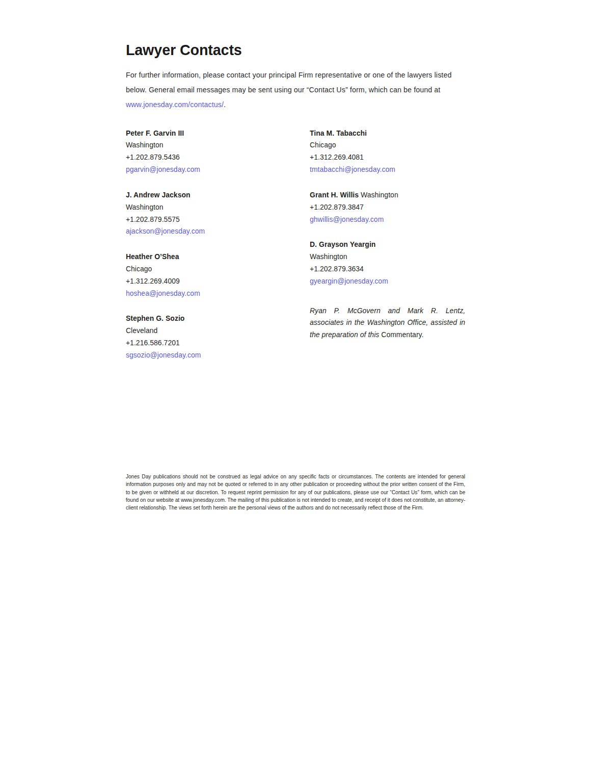Lawyer Contacts
For further information, please contact your principal Firm representative or one of the lawyers listed below. General email messages may be sent using our “Contact Us” form, which can be found at www.jonesday.com/contactus/.
Peter F. Garvin III
Washington
+1.202.879.5436
pgarvin@jonesday.com
J. Andrew Jackson
Washington
+1.202.879.5575
ajackson@jonesday.com
Heather O’Shea
Chicago
+1.312.269.4009
hoshea@jonesday.com
Stephen G. Sozio
Cleveland
+1.216.586.7201
sgsozio@jonesday.com
Tina M. Tabacchi
Chicago
+1.312.269.4081
tmtabacchi@jonesday.com
Grant H. Willis Washington
+1.202.879.3847
ghwillis@jonesday.com
D. Grayson Yeargin
Washington
+1.202.879.3634
gyeargin@jonesday.com
Ryan P. McGovern and Mark R. Lentz, associates in the Washington Office, assisted in the preparation of this Commentary.
Jones Day publications should not be construed as legal advice on any specific facts or circumstances. The contents are intended for general information purposes only and may not be quoted or referred to in any other publication or proceeding without the prior written consent of the Firm, to be given or withheld at our discretion. To request reprint permission for any of our publications, please use our “Contact Us” form, which can be found on our website at www.jonesday.com. The mailing of this publication is not intended to create, and receipt of it does not constitute, an attorney-client relationship. The views set forth herein are the personal views of the authors and do not necessarily reflect those of the Firm.